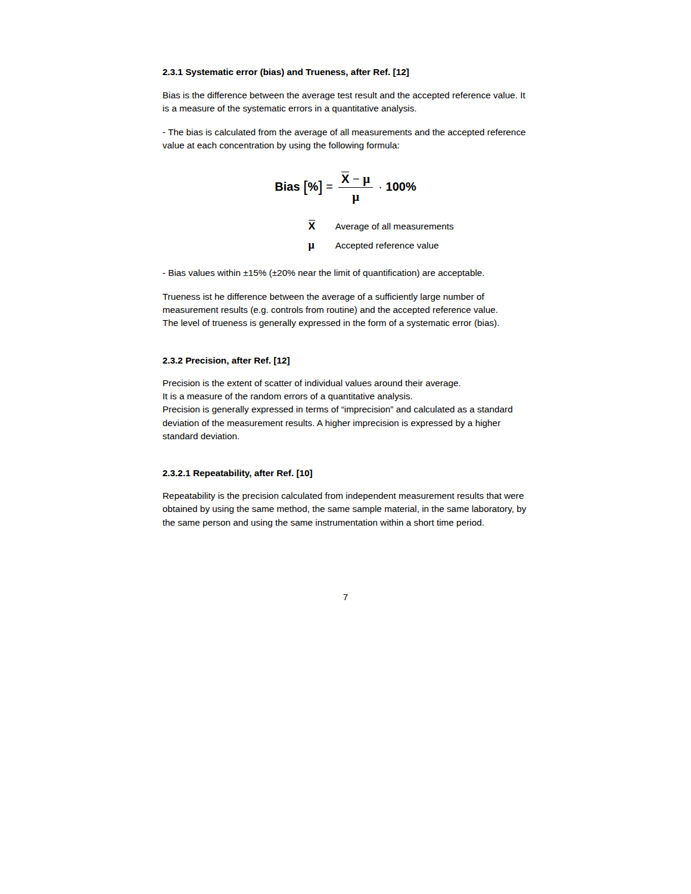2.3.1 Systematic error (bias) and Trueness, after Ref. [12]
Bias is the difference between the average test result and the accepted reference value. It is a measure of the systematic errors in a quantitative analysis.
- The bias is calculated from the average of all measurements and the accepted reference value at each concentration by using the following formula:
Bias [%] = X − μ μ · 100%
X Average of all measurements
μ Accepted reference value
- Bias values within ±15% (±20% near the limit of quantification) are acceptable.
Trueness ist he difference between the average of a sufficiently large number of measurement results (e.g. controls from routine) and the accepted reference value.
The level of trueness is generally expressed in the form of a systematic error (bias).
2.3.2 Precision, after Ref. [12]
Precision is the extent of scatter of individual values around their average.
It is a measure of the random errors of a quantitative analysis.
Precision is generally expressed in terms of “imprecision” and calculated as a standard deviation of the measurement results. A higher imprecision is expressed by a higher standard deviation.
2.3.2.1 Repeatability, after Ref. [10]
Repeatability is the precision calculated from independent measurement results that were obtained by using the same method, the same sample material, in the same laboratory, by the same person and using the same instrumentation within a short time period.
7